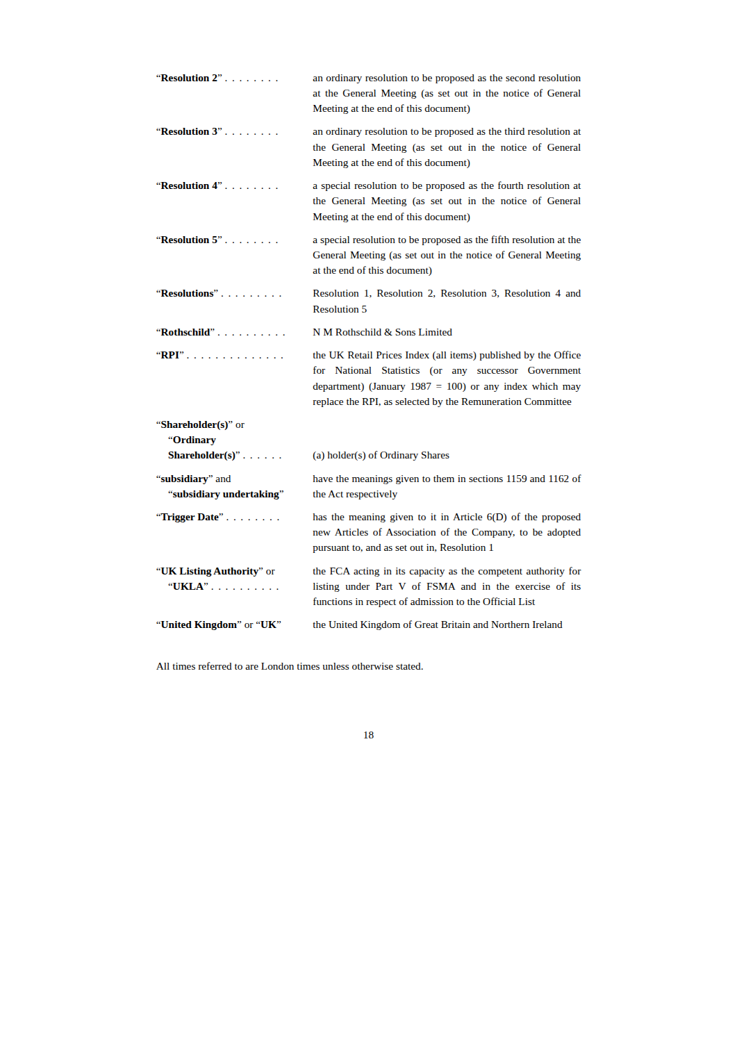| “ Resolution 2 ” . . . . . . . . | an ordinary resolution to be proposed as the second resolution at the General Meeting (as set out in the notice of General Meeting at the end of this document) |
| “ Resolution 3 ” . . . . . . . . | an ordinary resolution to be proposed as the third resolution at the General Meeting (as set out in the notice of General Meeting at the end of this document) |
| “ Resolution 4 ” . . . . . . . . | a special resolution to be proposed as the fourth resolution at the General Meeting (as set out in the notice of General Meeting at the end of this document) |
| “ Resolution 5 ” . . . . . . . . | a special resolution to be proposed as the fifth resolution at the General Meeting (as set out in the notice of General Meeting at the end of this document) |
| “ Resolutions ” . . . . . . . . . | Resolution 1, Resolution 2, Resolution 3, Resolution 4 and Resolution 5 |
| “ Rothschild ” . . . . . . . . . . | N M Rothschild & Sons Limited |
| “ RPI ” . . . . . . . . . . . . . . | the UK Retail Prices Index (all items) published by the Office for National Statistics (or any successor Government department) (January 1987 = 100) or any index which may replace the RPI, as selected by the Remuneration Committee |
| “ Shareholder(s) ” or “ Ordinary Shareholder(s) ” . . . . . . | (a) holder(s) of Ordinary Shares |
| “ subsidiary ” and “ subsidiary undertaking ” | have the meanings given to them in sections 1159 and 1162 of the Act respectively |
| “ Trigger Date ” . . . . . . . . | has the meaning given to it in Article 6(D) of the proposed new Articles of Association of the Company, to be adopted pursuant to, and as set out in, Resolution 1 |
| “ UK Listing Authority ” or “ UKLA ” . . . . . . . . . . | the FCA acting in its capacity as the competent authority for listing under Part V of FSMA and in the exercise of its functions in respect of admission to the Official List |
| “ United Kingdom ” or “ UK ” | the United Kingdom of Great Britain and Northern Ireland |
All times referred to are London times unless otherwise stated.
18